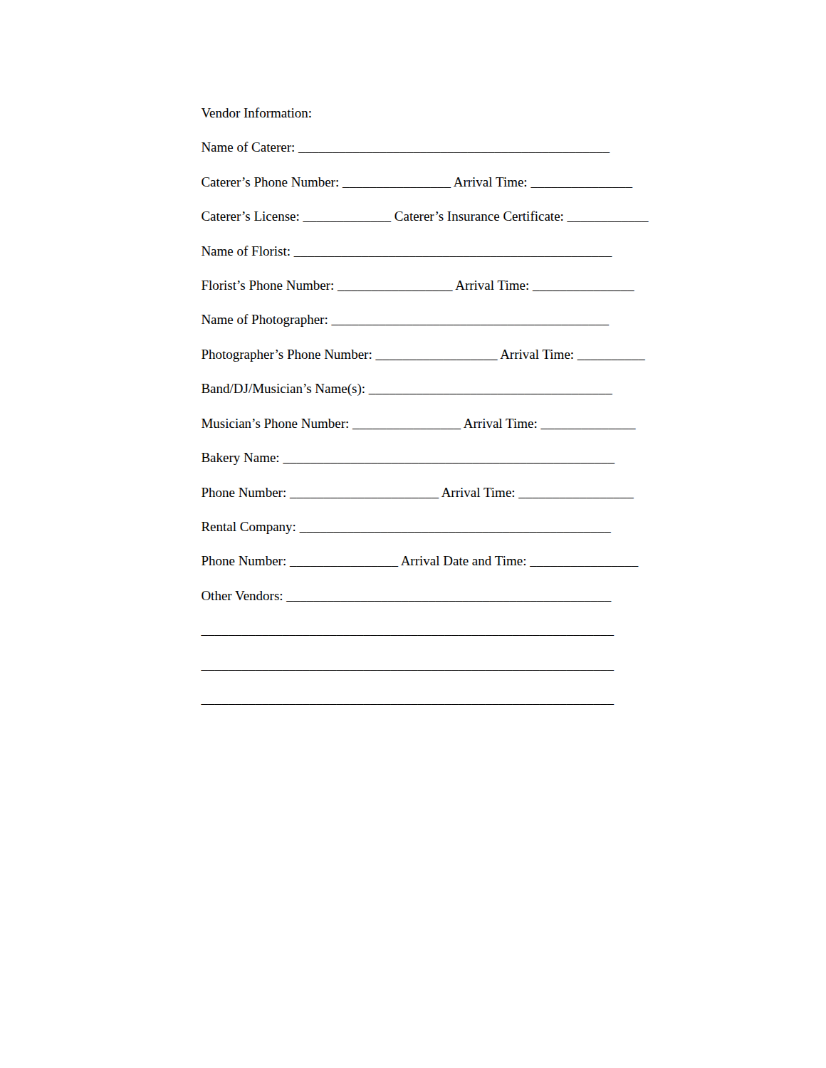Vendor Information:
Name of Caterer: ______________________________________________
Caterer’s Phone Number: ________________ Arrival Time: _______________
Caterer’s License: _____________ Caterer’s Insurance Certificate: ____________
Name of Florist: _______________________________________________
Florist’s Phone Number: _________________ Arrival Time: _______________
Name of Photographer: _________________________________________
Photographer’s Phone Number: __________________ Arrival Time: __________
Band/DJ/Musician’s Name(s): ____________________________________
Musician’s Phone Number: ________________ Arrival Time: ______________
Bakery Name: _________________________________________________
Phone Number: ______________________ Arrival Time: _________________
Rental Company: ______________________________________________
Phone Number: ________________ Arrival Date and Time: ________________
Other Vendors: ________________________________________________
_____________________________________________________________
_____________________________________________________________
_____________________________________________________________